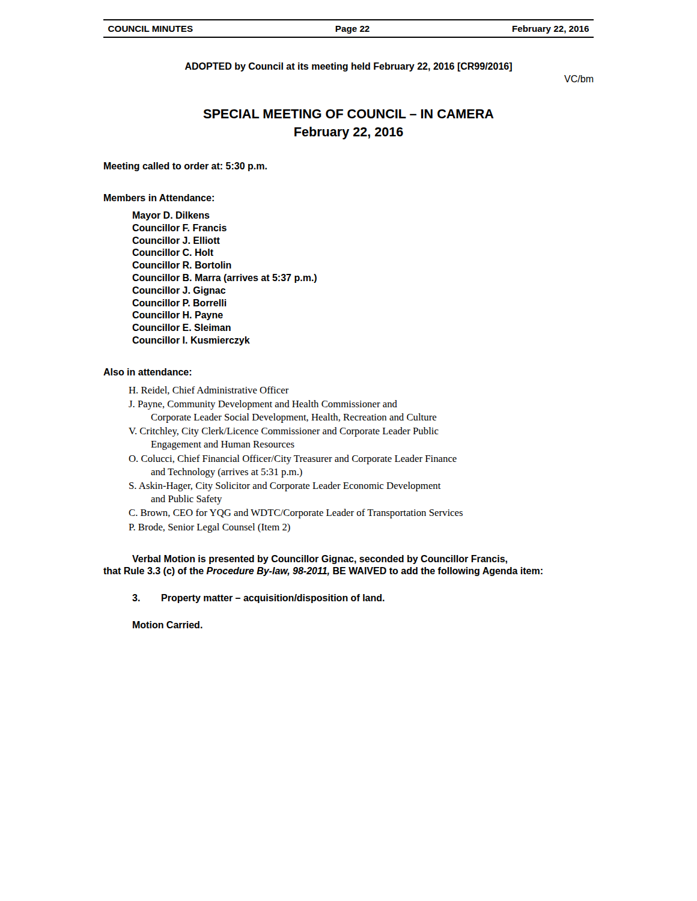COUNCIL MINUTES Page 22 February 22, 2016
ADOPTED by Council at its meeting held February 22, 2016 [CR99/2016]
VC/bm
SPECIAL MEETING OF COUNCIL – IN CAMERA February 22, 2016
Meeting called to order at: 5:30 p.m.
Members in Attendance:
Mayor D. Dilkens
Councillor F. Francis
Councillor J. Elliott
Councillor C. Holt
Councillor R. Bortolin
Councillor B. Marra (arrives at 5:37 p.m.)
Councillor J. Gignac
Councillor P. Borrelli
Councillor H. Payne
Councillor E. Sleiman
Councillor I. Kusmierczyk
Also in attendance:
H. Reidel, Chief Administrative Officer
J. Payne, Community Development and Health Commissioner and Corporate Leader Social Development, Health, Recreation and Culture
V. Critchley, City Clerk/Licence Commissioner and Corporate Leader Public Engagement and Human Resources
O. Colucci, Chief Financial Officer/City Treasurer and Corporate Leader Finance and Technology (arrives at 5:31 p.m.)
S. Askin-Hager, City Solicitor and Corporate Leader Economic Development and Public Safety
C. Brown, CEO for YQG and WDTC/Corporate Leader of Transportation Services
P. Brode, Senior Legal Counsel (Item 2)
Verbal Motion is presented by Councillor Gignac, seconded by Councillor Francis, that Rule 3.3 (c) of the Procedure By-law, 98-2011, BE WAIVED to add the following Agenda item:
3. Property matter – acquisition/disposition of land.
Motion Carried.